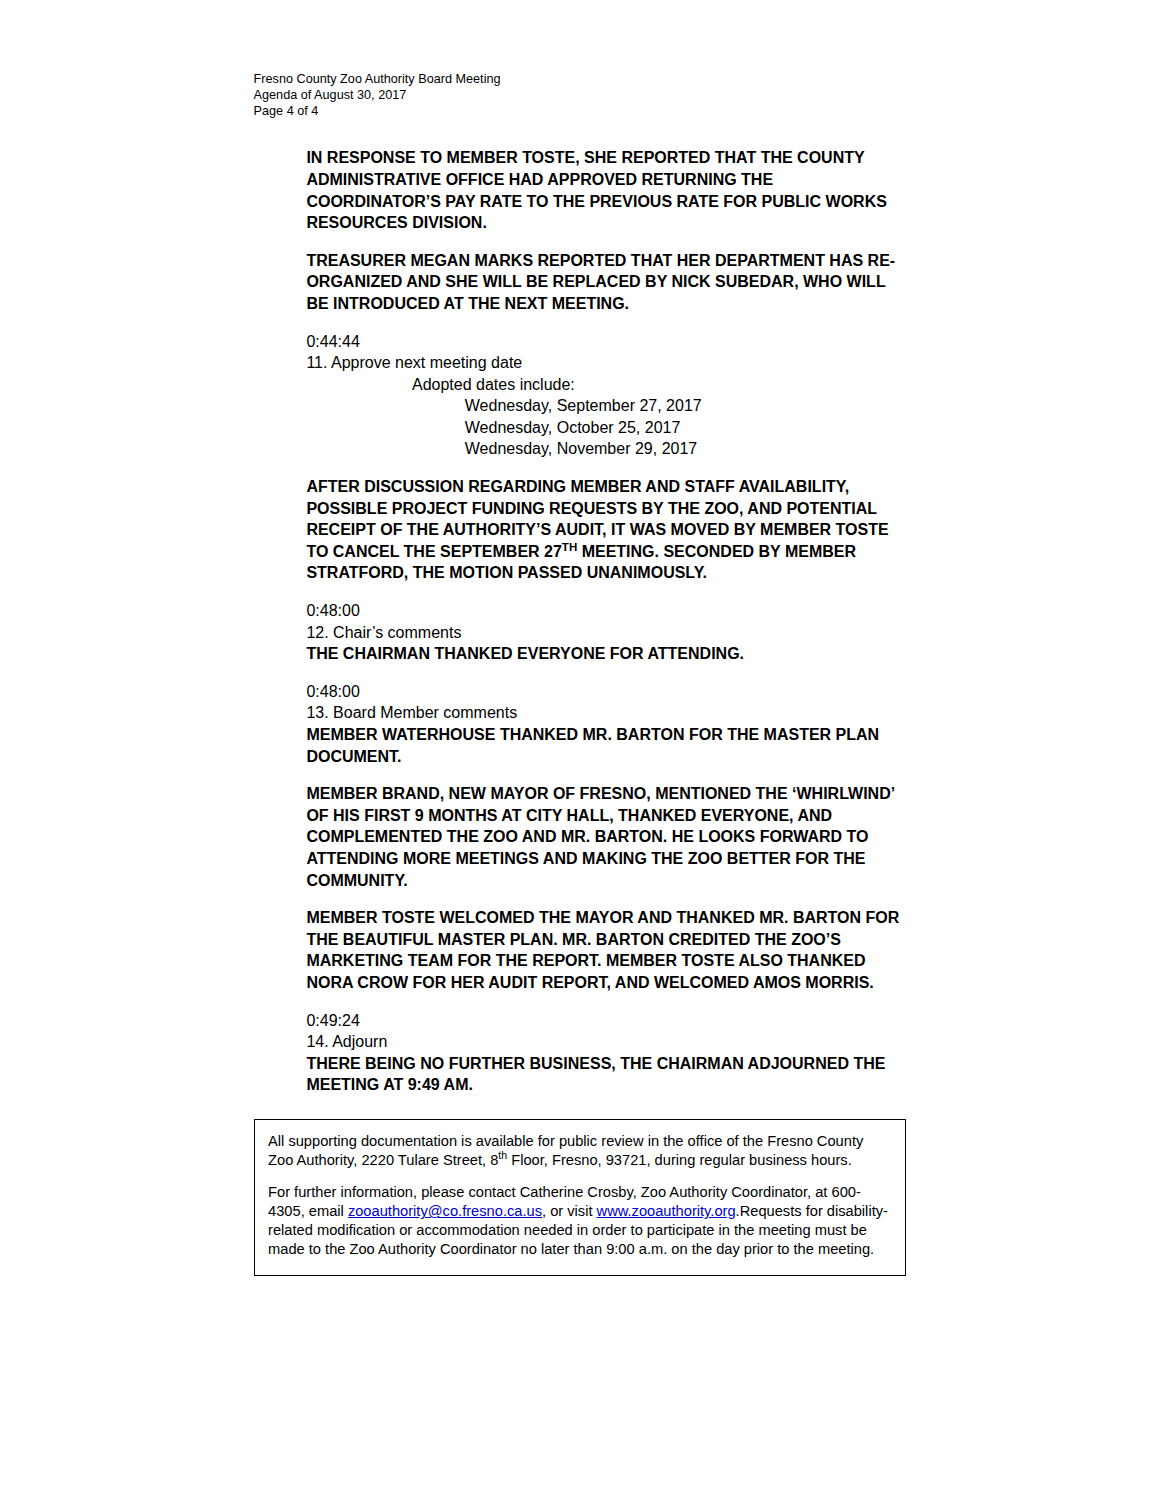Fresno County Zoo Authority Board Meeting
Agenda of August 30, 2017
Page 4 of 4
In response to Member Toste, she reported that the County Administrative Office had approved returning the Coordinator’s pay rate to the previous rate for Public Works Resources Division.
Treasurer Megan Marks reported that her department has re-organized and she will be replaced by Nick Subedar, who will be introduced at the next meeting.
0:44:44
11. Approve next meeting date
Adopted dates include:
Wednesday, September 27, 2017
Wednesday, October 25, 2017
Wednesday, November 29, 2017
After discussion regarding Member and staff availability, possible project funding requests by the Zoo, and potential receipt of the Authority’s audit, it was moved by Member Toste to cancel the September 27th meeting. Seconded by Member Stratford, the motion passed unanimously.
0:48:00
12. Chair’s comments
The Chairman thanked everyone for attending.
0:48:00
13. Board Member comments
Member Waterhouse thanked Mr. Barton for the Master Plan document.
Member Brand, new Mayor of Fresno, mentioned the ‘whirlwind’ of his first 9 months at City Hall, thanked everyone, and complemented the Zoo and Mr. Barton. He looks forward to attending more meetings and making the Zoo better for the community.
Member Toste welcomed the Mayor and thanked Mr. Barton for the beautiful Master Plan. Mr. Barton credited the Zoo’s marketing team for the report. Member Toste also thanked Nora Crow for her audit report, and welcomed Amos Morris.
0:49:24
14. Adjourn
There being no further business, the Chairman adjourned the meeting at 9:49 am.
All supporting documentation is available for public review in the office of the Fresno County Zoo Authority, 2220 Tulare Street, 8th Floor, Fresno, 93721, during regular business hours.
For further information, please contact Catherine Crosby, Zoo Authority Coordinator, at 600-4305, email zooauthority@co.fresno.ca.us, or visit www.zooauthority.org.Requests for disability-related modification or accommodation needed in order to participate in the meeting must be made to the Zoo Authority Coordinator no later than 9:00 a.m. on the day prior to the meeting.